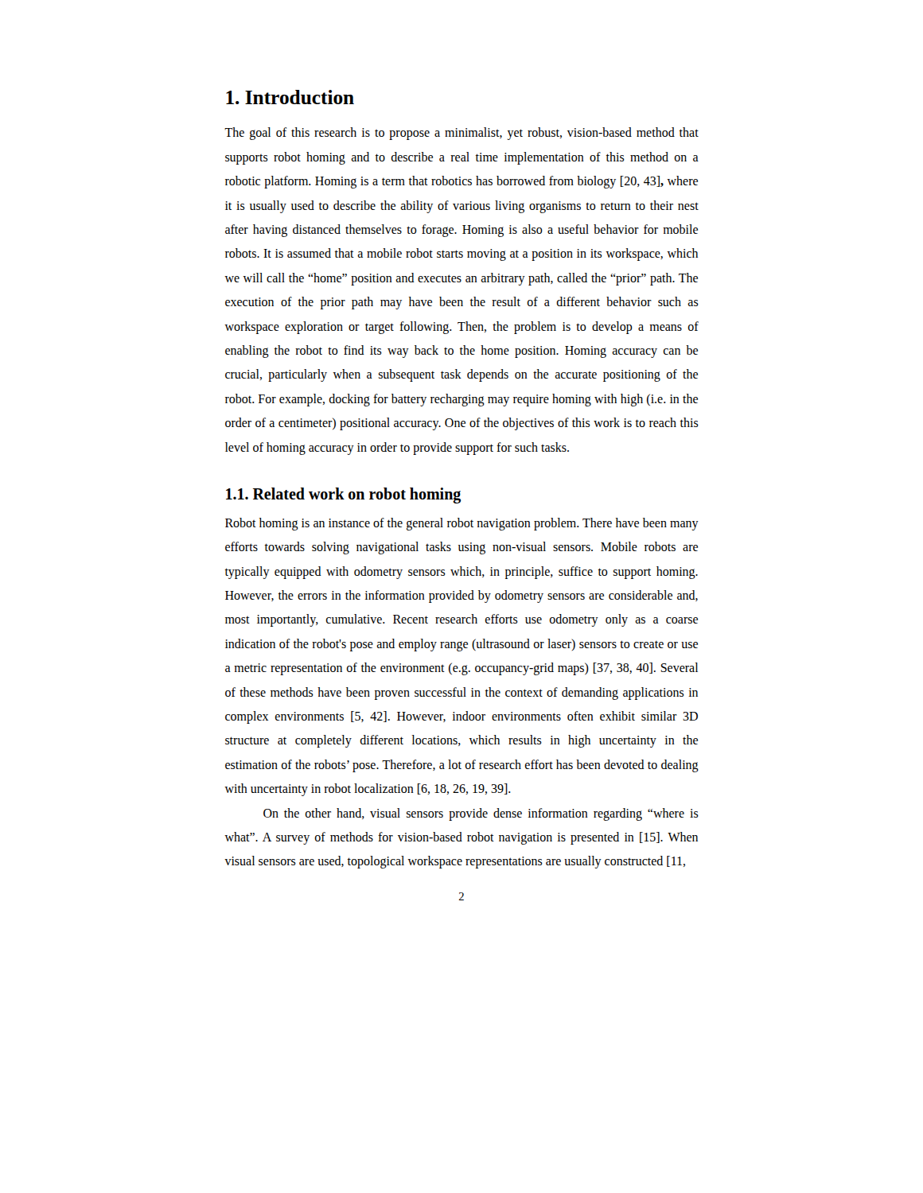1. Introduction
The goal of this research is to propose a minimalist, yet robust, vision-based method that supports robot homing and to describe a real time implementation of this method on a robotic platform. Homing is a term that robotics has borrowed from biology [20, 43], where it is usually used to describe the ability of various living organisms to return to their nest after having distanced themselves to forage. Homing is also a useful behavior for mobile robots. It is assumed that a mobile robot starts moving at a position in its workspace, which we will call the “home” position and executes an arbitrary path, called the “prior” path. The execution of the prior path may have been the result of a different behavior such as workspace exploration or target following. Then, the problem is to develop a means of enabling the robot to find its way back to the home position. Homing accuracy can be crucial, particularly when a subsequent task depends on the accurate positioning of the robot. For example, docking for battery recharging may require homing with high (i.e. in the order of a centimeter) positional accuracy. One of the objectives of this work is to reach this level of homing accuracy in order to provide support for such tasks.
1.1. Related work on robot homing
Robot homing is an instance of the general robot navigation problem. There have been many efforts towards solving navigational tasks using non-visual sensors. Mobile robots are typically equipped with odometry sensors which, in principle, suffice to support homing. However, the errors in the information provided by odometry sensors are considerable and, most importantly, cumulative. Recent research efforts use odometry only as a coarse indication of the robot's pose and employ range (ultrasound or laser) sensors to create or use a metric representation of the environment (e.g. occupancy-grid maps) [37, 38, 40]. Several of these methods have been proven successful in the context of demanding applications in complex environments [5, 42]. However, indoor environments often exhibit similar 3D structure at completely different locations, which results in high uncertainty in the estimation of the robots’ pose. Therefore, a lot of research effort has been devoted to dealing with uncertainty in robot localization [6, 18, 26, 19, 39].
On the other hand, visual sensors provide dense information regarding “where is what”. A survey of methods for vision-based robot navigation is presented in [15]. When visual sensors are used, topological workspace representations are usually constructed [11,
2